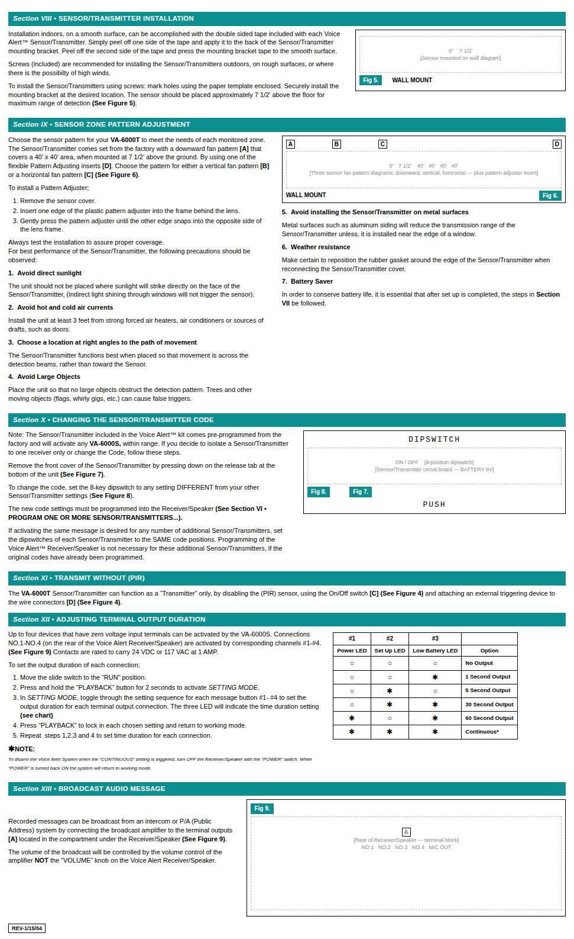Section VIII • SENSOR/TRANSMITTER INSTALLATION
Installation indoors, on a smooth surface, can be accomplished with the double sided tape included with each Voice Alert™ Sensor/Transmitter. Simply peel off one side of the tape and apply it to the back of the Sensor/Transmitter mounting bracket. Peel off the second side of the tape and press the mounting bracket tape to the smooth surface.
Screws (included) are recommended for installing the Sensor/Transmitters outdoors, on rough surfaces, or where there is the possibilty of high winds.
To install the Sensor/Transmitters using screws: mark holes using the paper template enclosed. Securely install the mounting bracket at the desired location. The sensor should be placed approximately 7 1/2’ above the floor for maximum range of detection (See Figure 5).
6" 7 1/2’
[Sensor mounted on wall diagram]
Fig 5. WALL MOUNT
Section IX • SENSOR ZONE PATTERN ADJUSTMENT
Choose the sensor pattern for your VA-6000T to meet the needs of each monitored zone. The Sensor/Transmitter comes set from the factory with a downward fan pattern [A] that covers a 40’ x 40’ area, when mounted at 7 1/2’ above the ground. By using one of the flexible Pattern Adjusting inserts [D]. Choose the pattern for either a vertical fan pattern [B] or a horizontal fan pattern [C] (See Figure 6).
To install a Pattern Adjuster;
Remove the sensor cover.
Insert one edge of the plastic pattern adjuster into the frame behind the lens.
Gently press the pattern adjuster until the other edge snaps into the opposite side of the lens frame.
Always test the installation to assure proper coverage.
For best performance of the Sensor/Transmitter, the following precautions should be observed:
1. Avoid direct sunlight
The unit should not be placed where sunlight will strike directly on the face of the Sensor/Transmitter, (indirect light shining through windows will not trigger the sensor).
2. Avoid hot and cold air currents
Install the unit at least 3 feet from strong forced air heaters, air conditioners or sources of drafts, such as doors.
3. Choose a location at right angles to the path of movement
The Sensor/Transmitter functions best when placed so that movement is across the detection beams, rather than toward the Sensor.
4. Avoid Large Objects
Place the unit so that no large objects obstruct the detection pattern. Trees and other moving objects (flags, whirly gigs, etc.) can cause false triggers.
A B C D
6" 7 1/2’ 40’ 40’ 40’ 40’
[Three sensor fan pattern diagrams: downward, vertical, horizontal — plus pattern adjuster insert]
WALL MOUNT Fig 6.
5. Avoid installing the Sensor/Transmitter on metal surfaces
Metal surfaces such as aluminum siding will reduce the transmission range of the Sensor/Transmitter unless, it is installed near the edge of a window.
6. Weather resistance
Make certain to reposition the rubber gasket around the edge of the Sensor/Transmitter when reconnecting the Sensor/Transmitter cover.
7. Battery Saver
In order to conserve battery life, it is essential that after set up is completed, the steps in Section VII be followed.
Section X • CHANGING THE SENSOR/TRANSMITTER CODE
Note: The Sensor/Transmitter included in the Voice Alert™ kit comes pre-programmed from the factory and will activate any VA-6000S, within range. If you decide to isolate a Sensor/Transmitter to one receiver only or change the Code, follow these steps.
Remove the front cover of the Sensor/Transmitter by pressing down on the release tab at the bottom of the unit (See Figure 7).
To change the code, set the 8-key dipswitch to any setting DIFFERENT from your other Sensor/Transmitter settings (See Figure 8).
The new code settings must be programmed into the Receiver/Speaker (See Section VI • PROGRAM ONE OR MORE SENSOR/TRANSMITTERS...).
If activating the same message is desired for any number of additional Sensor/Transmitters, set the dipswitches of each Sensor/Transmitter to the SAME code positions. Programming of the Voice Alert™ Receiver/Speaker is not necessary for these additional Sensor/Transmitters, if the original codes have already been programmed.
DIPSWITCH
ON / OFF [8-position dipswitch]
[Sensor/Transmitter circuit board — BATTERY 9V]
Fig 8. Fig 7.
PUSH
Section XI • TRANSMIT WITHOUT (PIR)
The VA-6000T Sensor/Transmitter can function as a “Transmitter” only, by disabling the (PIR) sensor, using the On/Off switch [C] (See Figure 4) and attaching an external triggering device to the wire connectors [D] (See Figure 4).
Section XII • ADJUSTING TERMINAL OUTPUT DURATION
Up to four devices that have zero voltage input terminals can be activated by the VA-6000S. Connections NO.1-NO.4 (on the rear of the Voice Alert Receiver/Speaker) are activated by corresponding channels #1-#4. (See Figure 9) Contacts are rated to carry 24 VDC or 117 VAC at 1 AMP.
To set the output duration of each connection;
Move the slide switch to the “RUN” position.
Press and hold the “PLAYBACK” button for 2 seconds to activate SETTING MODE.
In SETTING MODE, toggle through the setting sequence for each message button #1- #4 to set the output duration for each terminal output connection. The three LED will indicate the time duration setting (see chart)
Press “PLAYBACK” to lock in each chosen setting and return to working mode.
Repeat steps 1,2,3 and 4 to set time duration for each connection.
✱NOTE:
To disarm the Voice Alert System when the “CONTINUOUS” setting is triggered, turn OFF the Receiver/Speaker with the “POWER” switch. When “POWER” is turned back ON the system will return to working mode.
| #1 | #2 | #3 | |
| Power LED | Set Up LED | Low Battery LED | Option |
| | | | No Output |
| | | | 1 Second Output |
| | | | 5 Second Output |
| | | | 30 Second Output |
| | | | 60 Second Output |
| | | | Continuous* |
Section XIII • BROADCAST AUDIO MESSAGE
Recorded messages can be broadcast from an intercom or P/A (Public Address) system by connecting the broadcast amplifier to the terminal outputs [A] located in the compartment under the Receiver/Speaker (See Figure 9).
The volume of the broadcast will be controlled by the volume control of the amplifier NOT the “VOLUME” knob on the Voice Alert Receiver/Speaker.
Fig 9.
A
[Rear of Receiver/Speaker — terminal block]
NO.1 NO.2 NO.3 NO.4 MIC OUT
REV-1/15/04